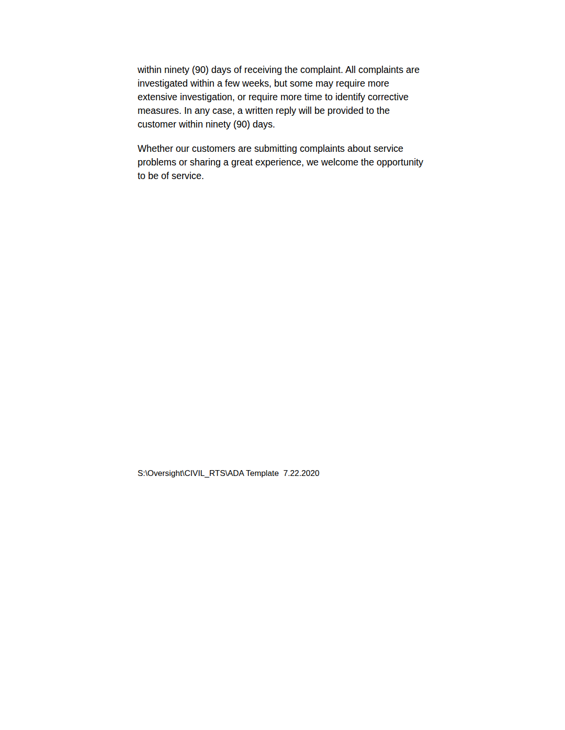within ninety (90) days of receiving the complaint. All complaints are investigated within a few weeks, but some may require more extensive investigation, or require more time to identify corrective measures. In any case, a written reply will be provided to the customer within ninety (90) days.
Whether our customers are submitting complaints about service problems or sharing a great experience, we welcome the opportunity to be of service.
S:\Oversight\CIVIL_RTS\ADA Template 7.22.2020